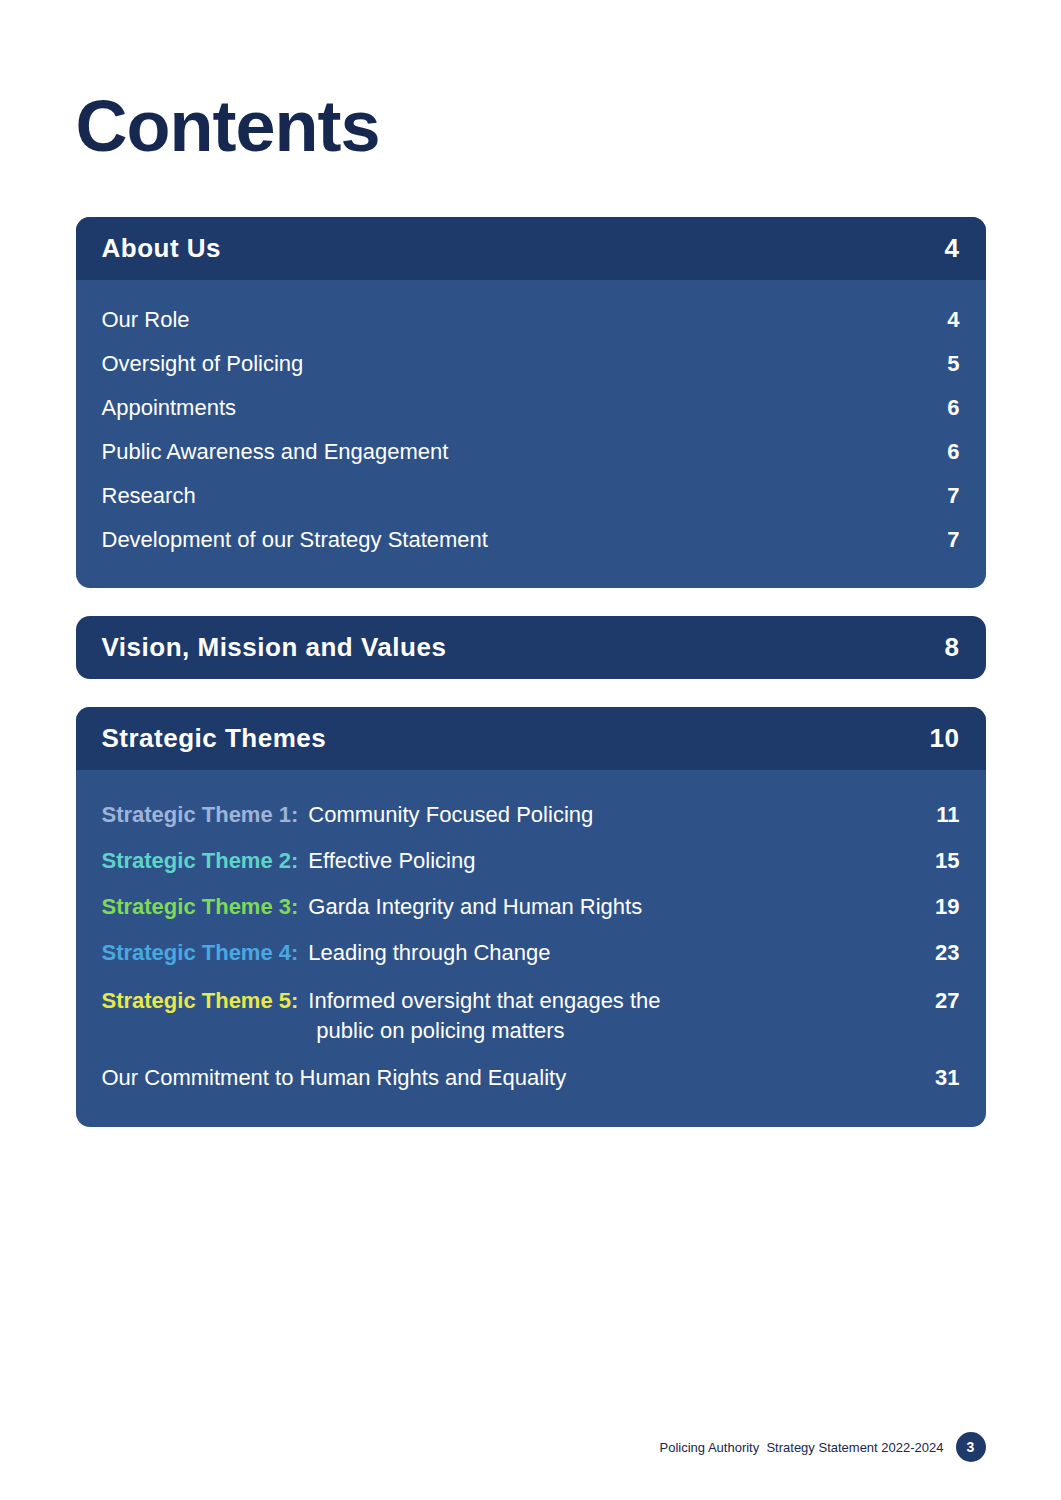Contents
About Us 4
Our Role 4
Oversight of Policing 5
Appointments 6
Public Awareness and Engagement 6
Research 7
Development of our Strategy Statement 7
Vision, Mission and Values 8
Strategic Themes 10
Strategic Theme 1: Community Focused Policing 11
Strategic Theme 2: Effective Policing 15
Strategic Theme 3: Garda Integrity and Human Rights 19
Strategic Theme 4: Leading through Change 23
Strategic Theme 5: Informed oversight that engages the public on policing matters 27
Our Commitment to Human Rights and Equality 31
Policing Authority Strategy Statement 2022-2024 3